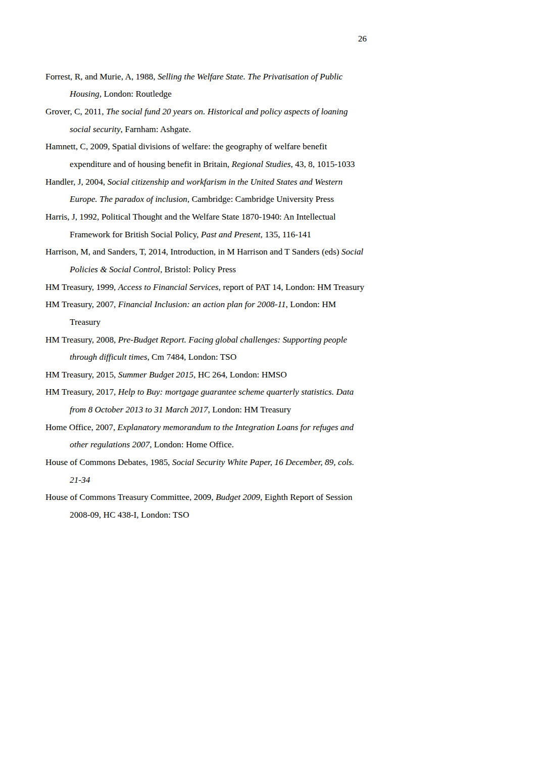26
Forrest, R, and Murie, A, 1988, Selling the Welfare State. The Privatisation of Public Housing, London: Routledge
Grover, C, 2011, The social fund 20 years on. Historical and policy aspects of loaning social security, Farnham: Ashgate.
Hamnett, C, 2009, Spatial divisions of welfare: the geography of welfare benefit expenditure and of housing benefit in Britain, Regional Studies, 43, 8, 1015-1033
Handler, J, 2004, Social citizenship and workfarism in the United States and Western Europe. The paradox of inclusion, Cambridge: Cambridge University Press
Harris, J, 1992, Political Thought and the Welfare State 1870-1940: An Intellectual Framework for British Social Policy, Past and Present, 135, 116-141
Harrison, M, and Sanders, T, 2014, Introduction, in M Harrison and T Sanders (eds) Social Policies & Social Control, Bristol: Policy Press
HM Treasury, 1999, Access to Financial Services, report of PAT 14, London: HM Treasury
HM Treasury, 2007, Financial Inclusion: an action plan for 2008-11, London: HM Treasury
HM Treasury, 2008, Pre-Budget Report. Facing global challenges: Supporting people through difficult times, Cm 7484, London: TSO
HM Treasury, 2015, Summer Budget 2015, HC 264, London: HMSO
HM Treasury, 2017, Help to Buy: mortgage guarantee scheme quarterly statistics. Data from 8 October 2013 to 31 March 2017, London: HM Treasury
Home Office, 2007, Explanatory memorandum to the Integration Loans for refuges and other regulations 2007, London: Home Office.
House of Commons Debates, 1985, Social Security White Paper, 16 December, 89, cols. 21-34
House of Commons Treasury Committee, 2009, Budget 2009, Eighth Report of Session 2008-09, HC 438-I, London: TSO